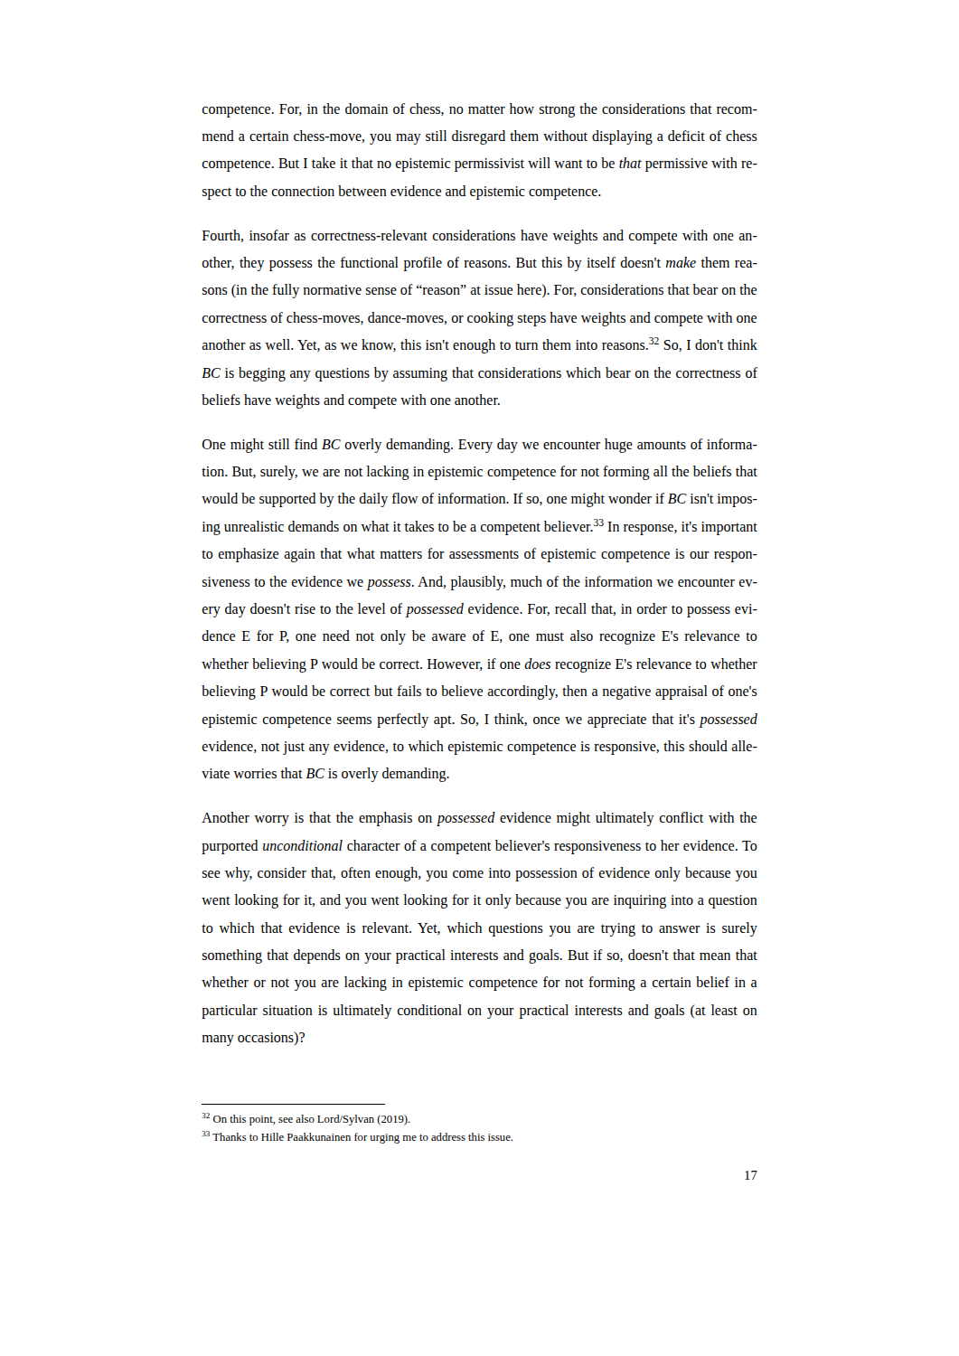competence. For, in the domain of chess, no matter how strong the considerations that recommend a certain chess-move, you may still disregard them without displaying a deficit of chess competence. But I take it that no epistemic permissivist will want to be that permissive with respect to the connection between evidence and epistemic competence.
Fourth, insofar as correctness-relevant considerations have weights and compete with one another, they possess the functional profile of reasons. But this by itself doesn't make them reasons (in the fully normative sense of “reason” at issue here). For, considerations that bear on the correctness of chess-moves, dance-moves, or cooking steps have weights and compete with one another as well. Yet, as we know, this isn't enough to turn them into reasons.32 So, I don't think BC is begging any questions by assuming that considerations which bear on the correctness of beliefs have weights and compete with one another.
One might still find BC overly demanding. Every day we encounter huge amounts of information. But, surely, we are not lacking in epistemic competence for not forming all the beliefs that would be supported by the daily flow of information. If so, one might wonder if BC isn't imposing unrealistic demands on what it takes to be a competent believer.33 In response, it's important to emphasize again that what matters for assessments of epistemic competence is our responsiveness to the evidence we possess. And, plausibly, much of the information we encounter every day doesn't rise to the level of possessed evidence. For, recall that, in order to possess evidence E for P, one need not only be aware of E, one must also recognize E's relevance to whether believing P would be correct. However, if one does recognize E's relevance to whether believing P would be correct but fails to believe accordingly, then a negative appraisal of one's epistemic competence seems perfectly apt. So, I think, once we appreciate that it's possessed evidence, not just any evidence, to which epistemic competence is responsive, this should alleviate worries that BC is overly demanding.
Another worry is that the emphasis on possessed evidence might ultimately conflict with the purported unconditional character of a competent believer's responsiveness to her evidence. To see why, consider that, often enough, you come into possession of evidence only because you went looking for it, and you went looking for it only because you are inquiring into a question to which that evidence is relevant. Yet, which questions you are trying to answer is surely something that depends on your practical interests and goals. But if so, doesn't that mean that whether or not you are lacking in epistemic competence for not forming a certain belief in a particular situation is ultimately conditional on your practical interests and goals (at least on many occasions)?
32 On this point, see also Lord/Sylvan (2019).
33 Thanks to Hille Paakkunainen for urging me to address this issue.
17